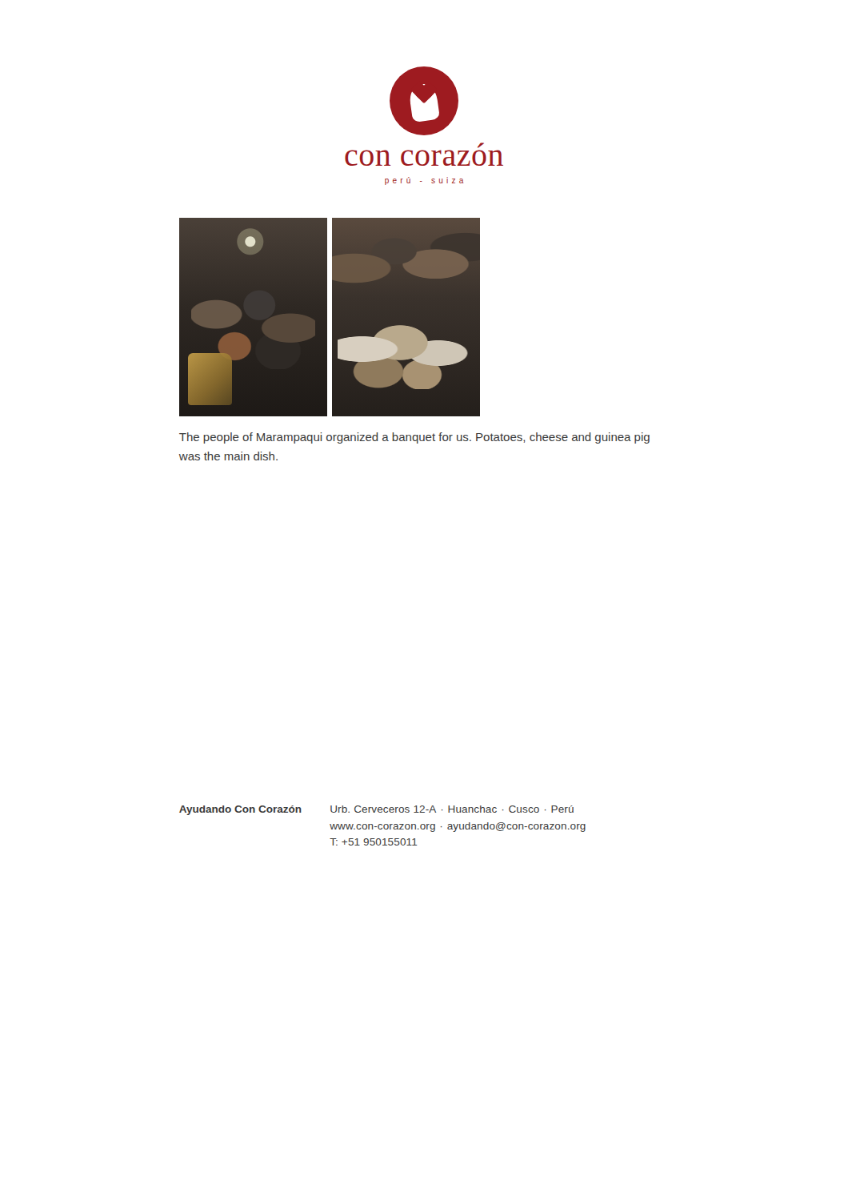con corazón
perú - suiza
The people of Marampaqui organized a banquet for us. Potatoes, cheese and guinea pig was the main dish.
Ayudando Con Corazón
Urb. Cerveceros 12-A·Huanchac·Cusco·Perú
www.con-corazon.org·ayudando@con-corazon.org
T: +51 950155011